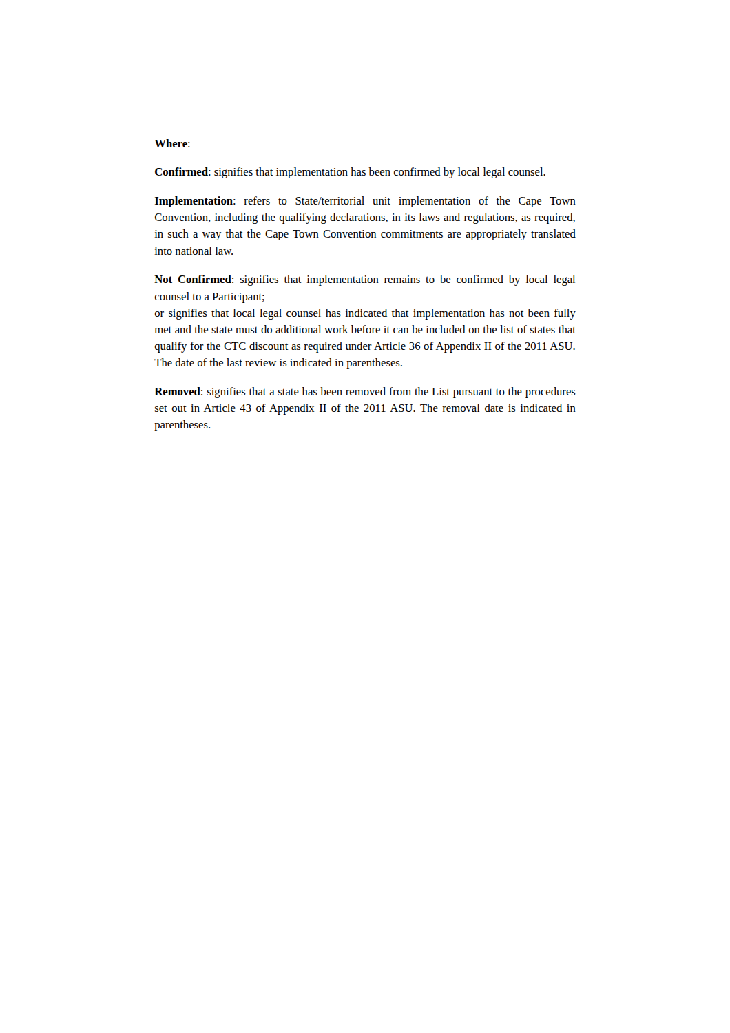Where:
Confirmed: signifies that implementation has been confirmed by local legal counsel.
Implementation: refers to State/territorial unit implementation of the Cape Town Convention, including the qualifying declarations, in its laws and regulations, as required, in such a way that the Cape Town Convention commitments are appropriately translated into national law.
Not Confirmed: signifies that implementation remains to be confirmed by local legal counsel to a Participant;
or signifies that local legal counsel has indicated that implementation has not been fully met and the state must do additional work before it can be included on the list of states that qualify for the CTC discount as required under Article 36 of Appendix II of the 2011 ASU. The date of the last review is indicated in parentheses.
Removed: signifies that a state has been removed from the List pursuant to the procedures set out in Article 43 of Appendix II of the 2011 ASU. The removal date is indicated in parentheses.